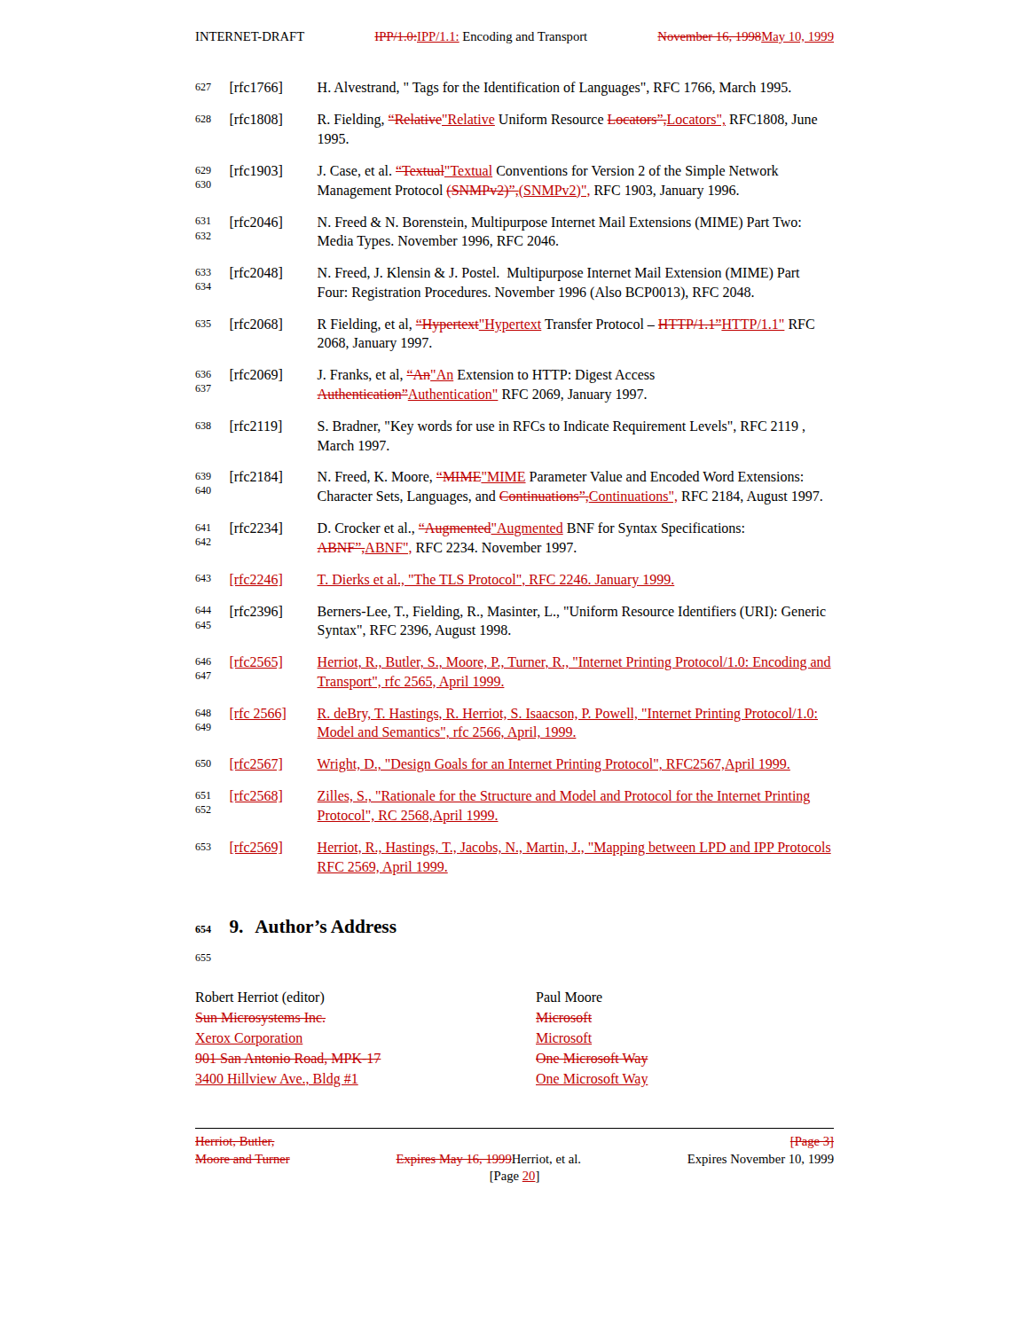INTERNET-DRAFT
IPP/1.0:IPP/1.1: Encoding and Transport
November 16, 1998May 10, 1999
627
[rfc1766]
H. Alvestrand, " Tags for the Identification of Languages", RFC 1766, March 1995.
628
[rfc1808]
R. Fielding, “Relative"Relative Uniform Resource Locators”,Locators", RFC1808, June 1995.
629630
[rfc1903]
J. Case, et al. “Textual"Textual Conventions for Version 2 of the Simple Network Management Protocol (SNMPv2)”,(SNMPv2)", RFC 1903, January 1996.
631632
[rfc2046]
N. Freed & N. Borenstein, Multipurpose Internet Mail Extensions (MIME) Part Two: Media Types. November 1996, RFC 2046.
633634
[rfc2048]
N. Freed, J. Klensin & J. Postel. Multipurpose Internet Mail Extension (MIME) Part Four: Registration Procedures. November 1996 (Also BCP0013), RFC 2048.
635
[rfc2068]
R Fielding, et al, “Hypertext"Hypertext Transfer Protocol – HTTP/1.1”HTTP/1.1" RFC 2068, January 1997.
636637
[rfc2069]
J. Franks, et al, “An"An Extension to HTTP: Digest Access Authentication”Authentication" RFC 2069, January 1997.
638
[rfc2119]
S. Bradner, "Key words for use in RFCs to Indicate Requirement Levels", RFC 2119 , March 1997.
639640
[rfc2184]
N. Freed, K. Moore, “MIME"MIME Parameter Value and Encoded Word Extensions: Character Sets, Languages, and Continuations”,Continuations", RFC 2184, August 1997.
641642
[rfc2234]
D. Crocker et al., “Augmented"Augmented BNF for Syntax Specifications: ABNF”,ABNF", RFC 2234. November 1997.
643
[rfc2246]
T. Dierks et al., "The TLS Protocol", RFC 2246. January 1999.
644645
[rfc2396]
Berners-Lee, T., Fielding, R., Masinter, L., "Uniform Resource Identifiers (URI): Generic Syntax", RFC 2396, August 1998.
646647
[rfc2565]
Herriot, R., Butler, S., Moore, P., Turner, R., "Internet Printing Protocol/1.0: Encoding and Transport", rfc 2565, April 1999.
648649
[rfc 2566]
R. deBry, T. Hastings, R. Herriot, S. Isaacson, P. Powell, "Internet Printing Protocol/1.0: Model and Semantics", rfc 2566, April, 1999.
650
[rfc2567]
Wright, D., "Design Goals for an Internet Printing Protocol", RFC2567,April 1999.
651652
[rfc2568]
Zilles, S., "Rationale for the Structure and Model and Protocol for the Internet Printing Protocol", RC 2568,April 1999.
653
[rfc2569]
Herriot, R., Hastings, T., Jacobs, N., Martin, J., "Mapping between LPD and IPP Protocols RFC 2569, April 1999.
6549. Author’s Address
655
Robert Herriot (editor)
Sun Microsystems Inc.
Xerox Corporation
901 San Antonio Road, MPK-17
3400 Hillview Ave., Bldg #1
Paul Moore
Microsoft
Microsoft
One Microsoft Way
One Microsoft Way
Herriot, Butler,
[Page 3]
Moore and Turner
Expires May 16, 1999 Herriot, et al.
Expires November 10, 1999
[Page 20]